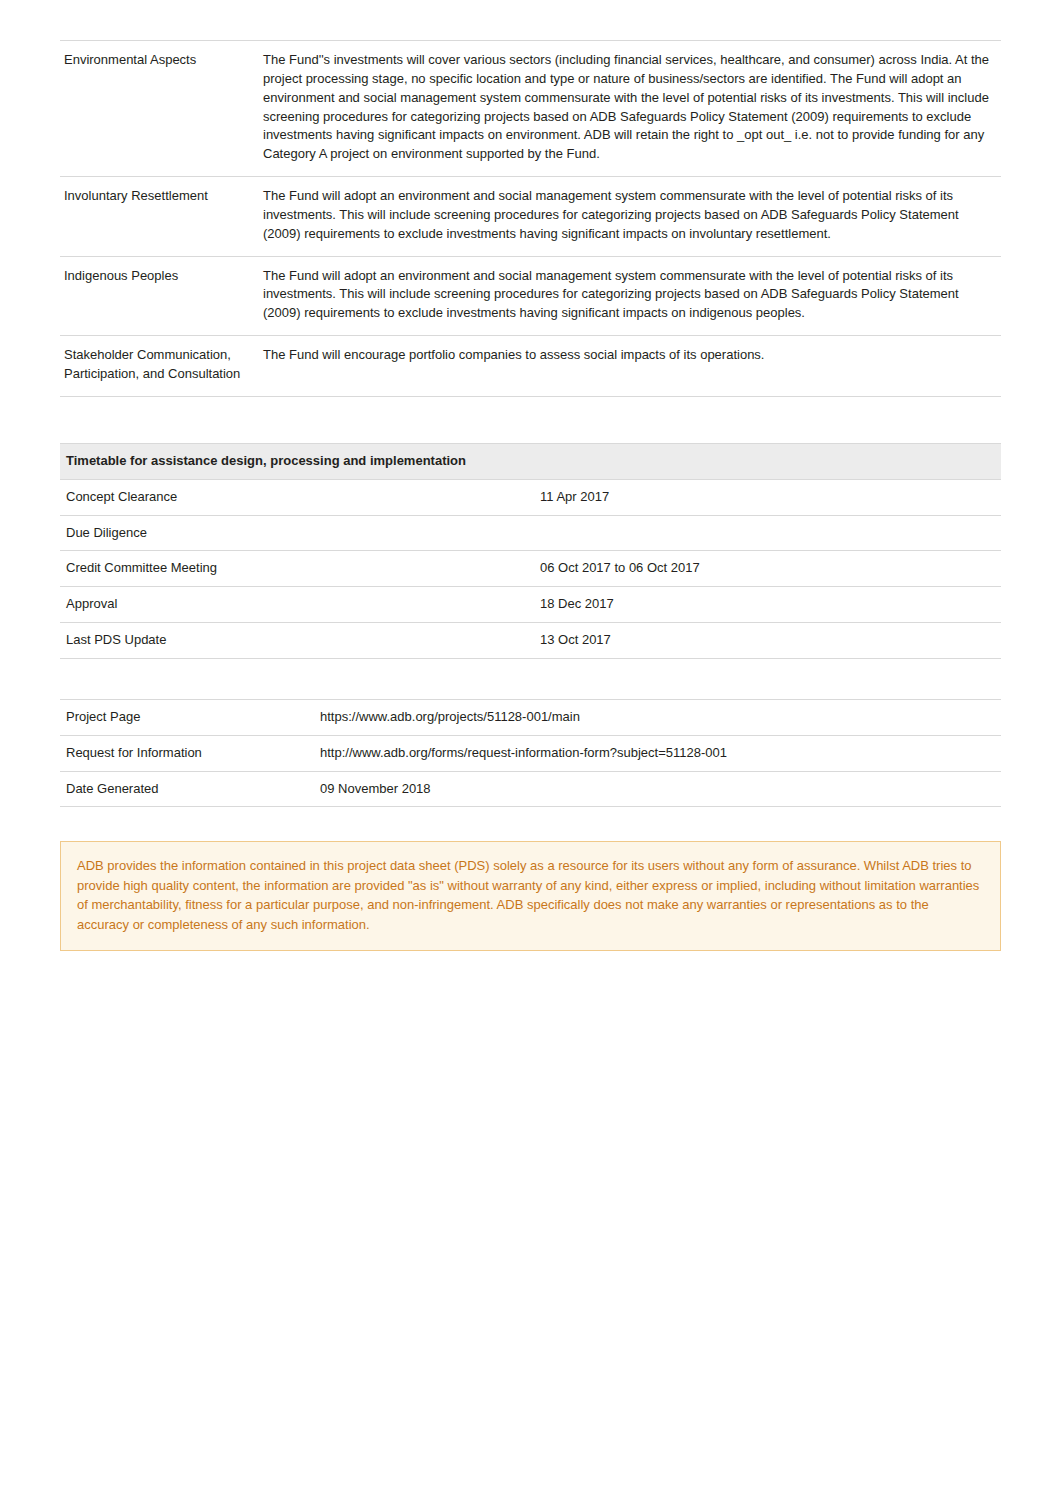| Environmental Aspects | The Fund''s investments will cover various sectors (including financial services, healthcare, and consumer) across India. At the project processing stage, no specific location and type or nature of business/sectors are identified. The Fund will adopt an environment and social management system commensurate with the level of potential risks of its investments. This will include screening procedures for categorizing projects based on ADB Safeguards Policy Statement (2009) requirements to exclude investments having significant impacts on environment. ADB will retain the right to _opt out_ i.e. not to provide funding for any Category A project on environment supported by the Fund. |
| Involuntary Resettlement | The Fund will adopt an environment and social management system commensurate with the level of potential risks of its investments. This will include screening procedures for categorizing projects based on ADB Safeguards Policy Statement (2009) requirements to exclude investments having significant impacts on involuntary resettlement. |
| Indigenous Peoples | The Fund will adopt an environment and social management system commensurate with the level of potential risks of its investments. This will include screening procedures for categorizing projects based on ADB Safeguards Policy Statement (2009) requirements to exclude investments having significant impacts on indigenous peoples. |
| Stakeholder Communication, Participation, and Consultation | The Fund will encourage portfolio companies to assess social impacts of its operations. |
| Timetable for assistance design, processing and implementation |
| Concept Clearance | 11 Apr 2017 |
| Due Diligence | |
| Credit Committee Meeting | 06 Oct 2017 to 06 Oct 2017 |
| Approval | 18 Dec 2017 |
| Last PDS Update | 13 Oct 2017 |
| Project Page | https://www.adb.org/projects/51128-001/main |
| Request for Information | http://www.adb.org/forms/request-information-form?subject=51128-001 |
| Date Generated | 09 November 2018 |
ADB provides the information contained in this project data sheet (PDS) solely as a resource for its users without any form of assurance. Whilst ADB tries to provide high quality content, the information are provided "as is" without warranty of any kind, either express or implied, including without limitation warranties of merchantability, fitness for a particular purpose, and non-infringement. ADB specifically does not make any warranties or representations as to the accuracy or completeness of any such information.